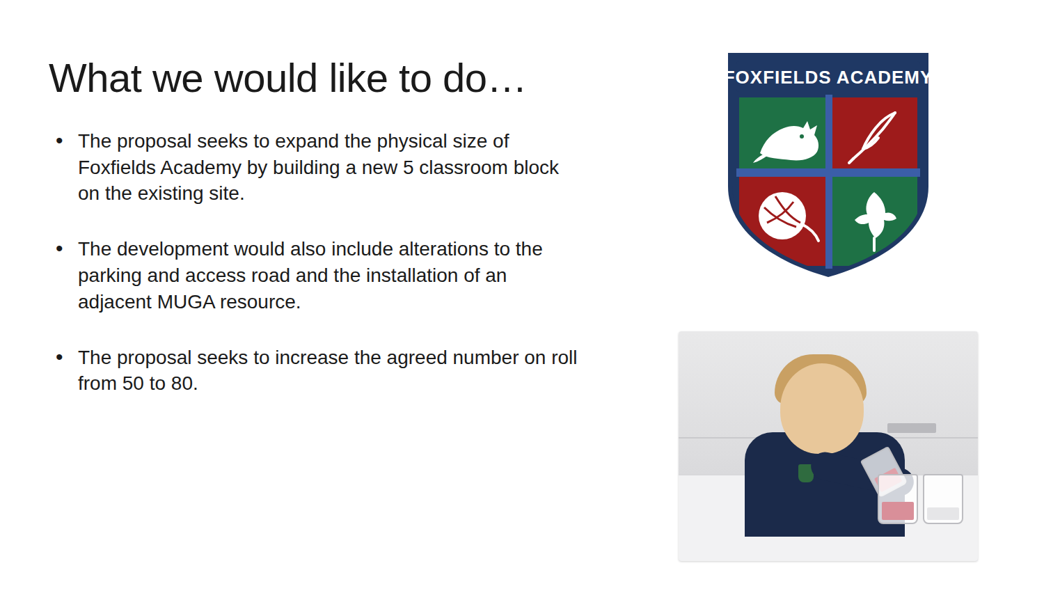What we would like to do…
The proposal seeks to expand the physical size of Foxfields Academy by building a new 5 classroom block on the existing site.
The development would also include alterations to the parking and access road and the installation of an adjacent MUGA resource.
The proposal seeks to increase the agreed number on roll from 50 to 80.
FOXFIELDS ACADEMY